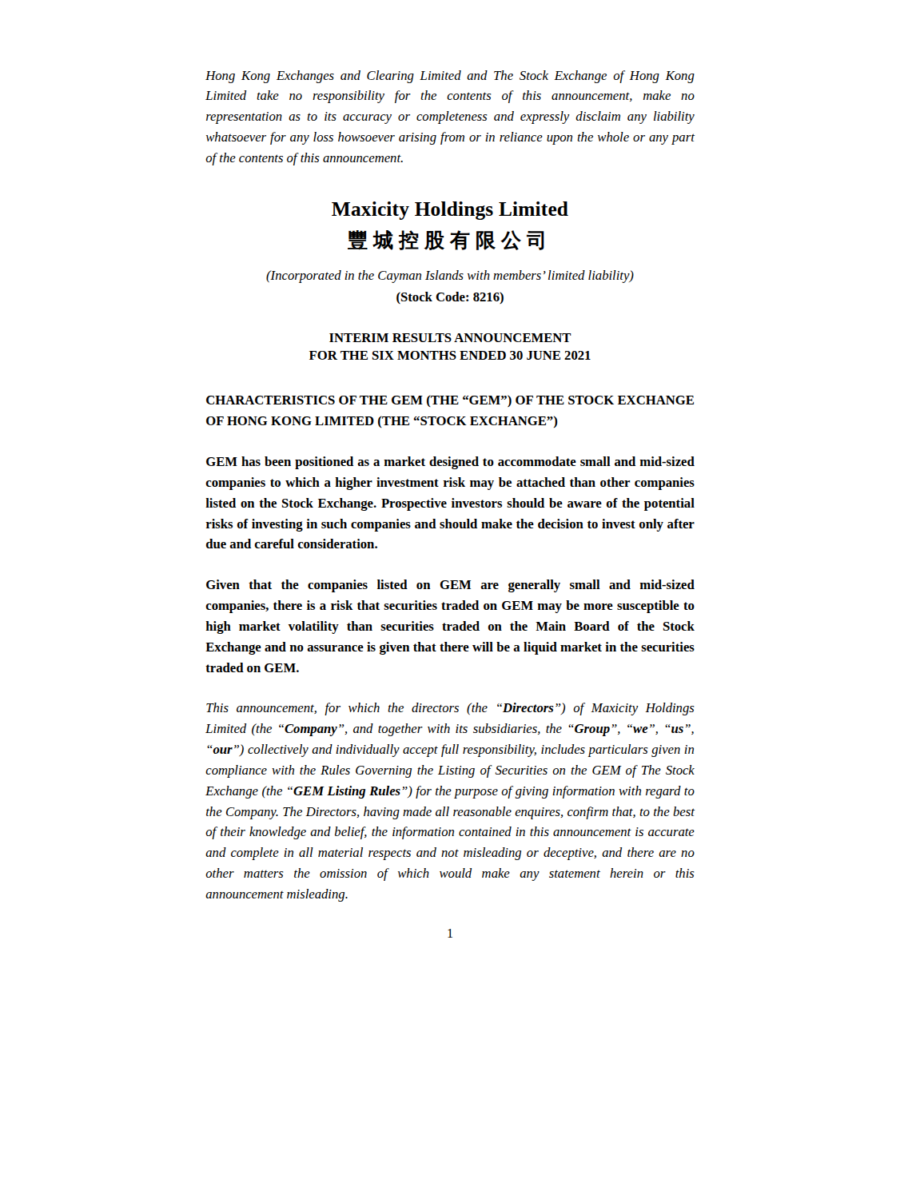Hong Kong Exchanges and Clearing Limited and The Stock Exchange of Hong Kong Limited take no responsibility for the contents of this announcement, make no representation as to its accuracy or completeness and expressly disclaim any liability whatsoever for any loss howsoever arising from or in reliance upon the whole or any part of the contents of this announcement.
Maxicity Holdings Limited
豐城控股有限公司
(Incorporated in the Cayman Islands with members’ limited liability)
(Stock Code: 8216)
INTERIM RESULTS ANNOUNCEMENT FOR THE SIX MONTHS ENDED 30 JUNE 2021
CHARACTERISTICS OF THE GEM (THE “GEM”) OF THE STOCK EXCHANGE OF HONG KONG LIMITED (THE “STOCK EXCHANGE”)
GEM has been positioned as a market designed to accommodate small and mid-sized companies to which a higher investment risk may be attached than other companies listed on the Stock Exchange. Prospective investors should be aware of the potential risks of investing in such companies and should make the decision to invest only after due and careful consideration.
Given that the companies listed on GEM are generally small and mid-sized companies, there is a risk that securities traded on GEM may be more susceptible to high market volatility than securities traded on the Main Board of the Stock Exchange and no assurance is given that there will be a liquid market in the securities traded on GEM.
This announcement, for which the directors (the “Directors”) of Maxicity Holdings Limited (the “Company”, and together with its subsidiaries, the “Group”, “we”, “us”, “our”) collectively and individually accept full responsibility, includes particulars given in compliance with the Rules Governing the Listing of Securities on the GEM of The Stock Exchange (the “GEM Listing Rules”) for the purpose of giving information with regard to the Company. The Directors, having made all reasonable enquires, confirm that, to the best of their knowledge and belief, the information contained in this announcement is accurate and complete in all material respects and not misleading or deceptive, and there are no other matters the omission of which would make any statement herein or this announcement misleading.
1